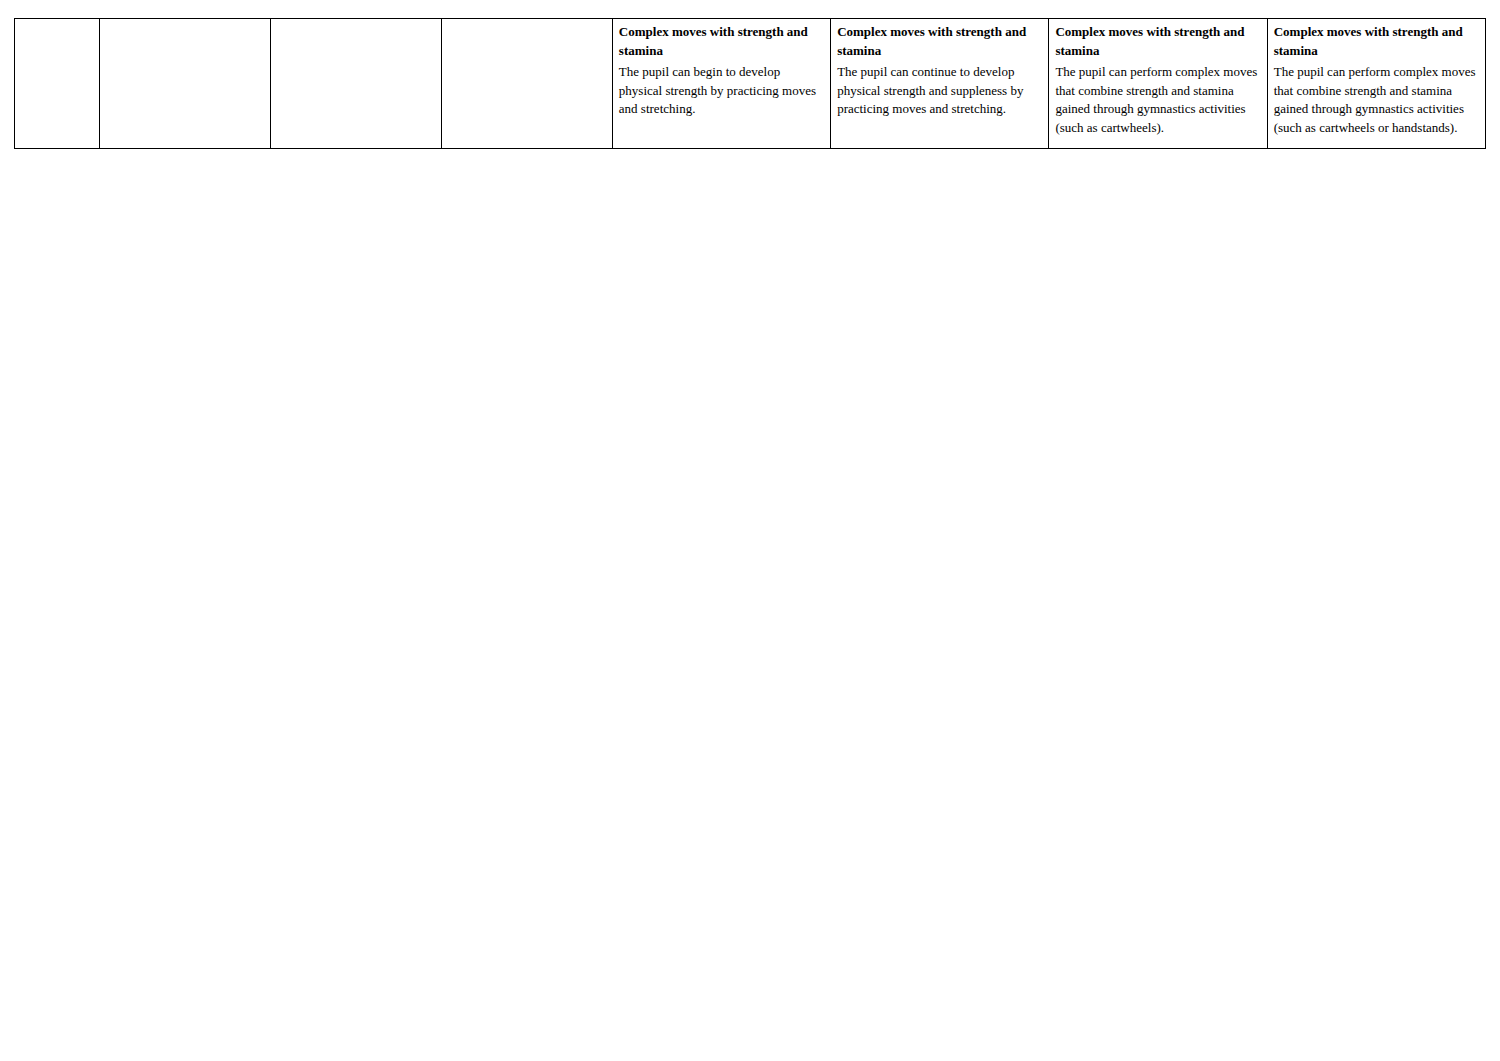| | | | | Complex moves with strength and stamina The pupil can begin to develop physical strength by practicing moves and stretching. | Complex moves with strength and stamina The pupil can continue to develop physical strength and suppleness by practicing moves and stretching. | Complex moves with strength and stamina The pupil can perform complex moves that combine strength and stamina gained through gymnastics activities (such as cartwheels). | Complex moves with strength and stamina The pupil can perform complex moves that combine strength and stamina gained through gymnastics activities (such as cartwheels or handstands). |